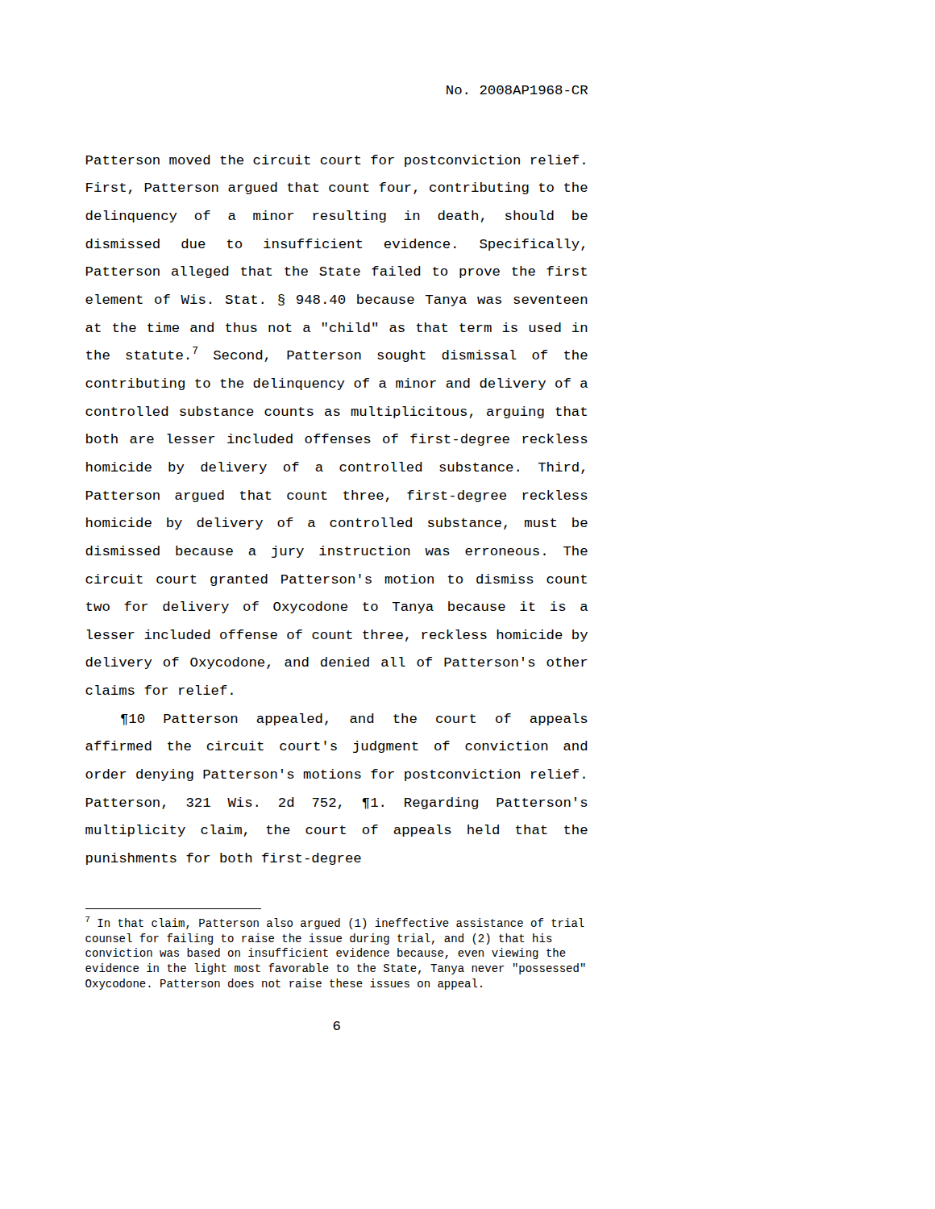No. 2008AP1968-CR
Patterson moved the circuit court for postconviction relief. First, Patterson argued that count four, contributing to the delinquency of a minor resulting in death, should be dismissed due to insufficient evidence. Specifically, Patterson alleged that the State failed to prove the first element of Wis. Stat. § 948.40 because Tanya was seventeen at the time and thus not a "child" as that term is used in the statute.7 Second, Patterson sought dismissal of the contributing to the delinquency of a minor and delivery of a controlled substance counts as multiplicitous, arguing that both are lesser included offenses of first-degree reckless homicide by delivery of a controlled substance. Third, Patterson argued that count three, first-degree reckless homicide by delivery of a controlled substance, must be dismissed because a jury instruction was erroneous. The circuit court granted Patterson's motion to dismiss count two for delivery of Oxycodone to Tanya because it is a lesser included offense of count three, reckless homicide by delivery of Oxycodone, and denied all of Patterson's other claims for relief.
¶10 Patterson appealed, and the court of appeals affirmed the circuit court's judgment of conviction and order denying Patterson's motions for postconviction relief. Patterson, 321 Wis. 2d 752, ¶1. Regarding Patterson's multiplicity claim, the court of appeals held that the punishments for both first-degree
7 In that claim, Patterson also argued (1) ineffective assistance of trial counsel for failing to raise the issue during trial, and (2) that his conviction was based on insufficient evidence because, even viewing the evidence in the light most favorable to the State, Tanya never "possessed" Oxycodone. Patterson does not raise these issues on appeal.
6